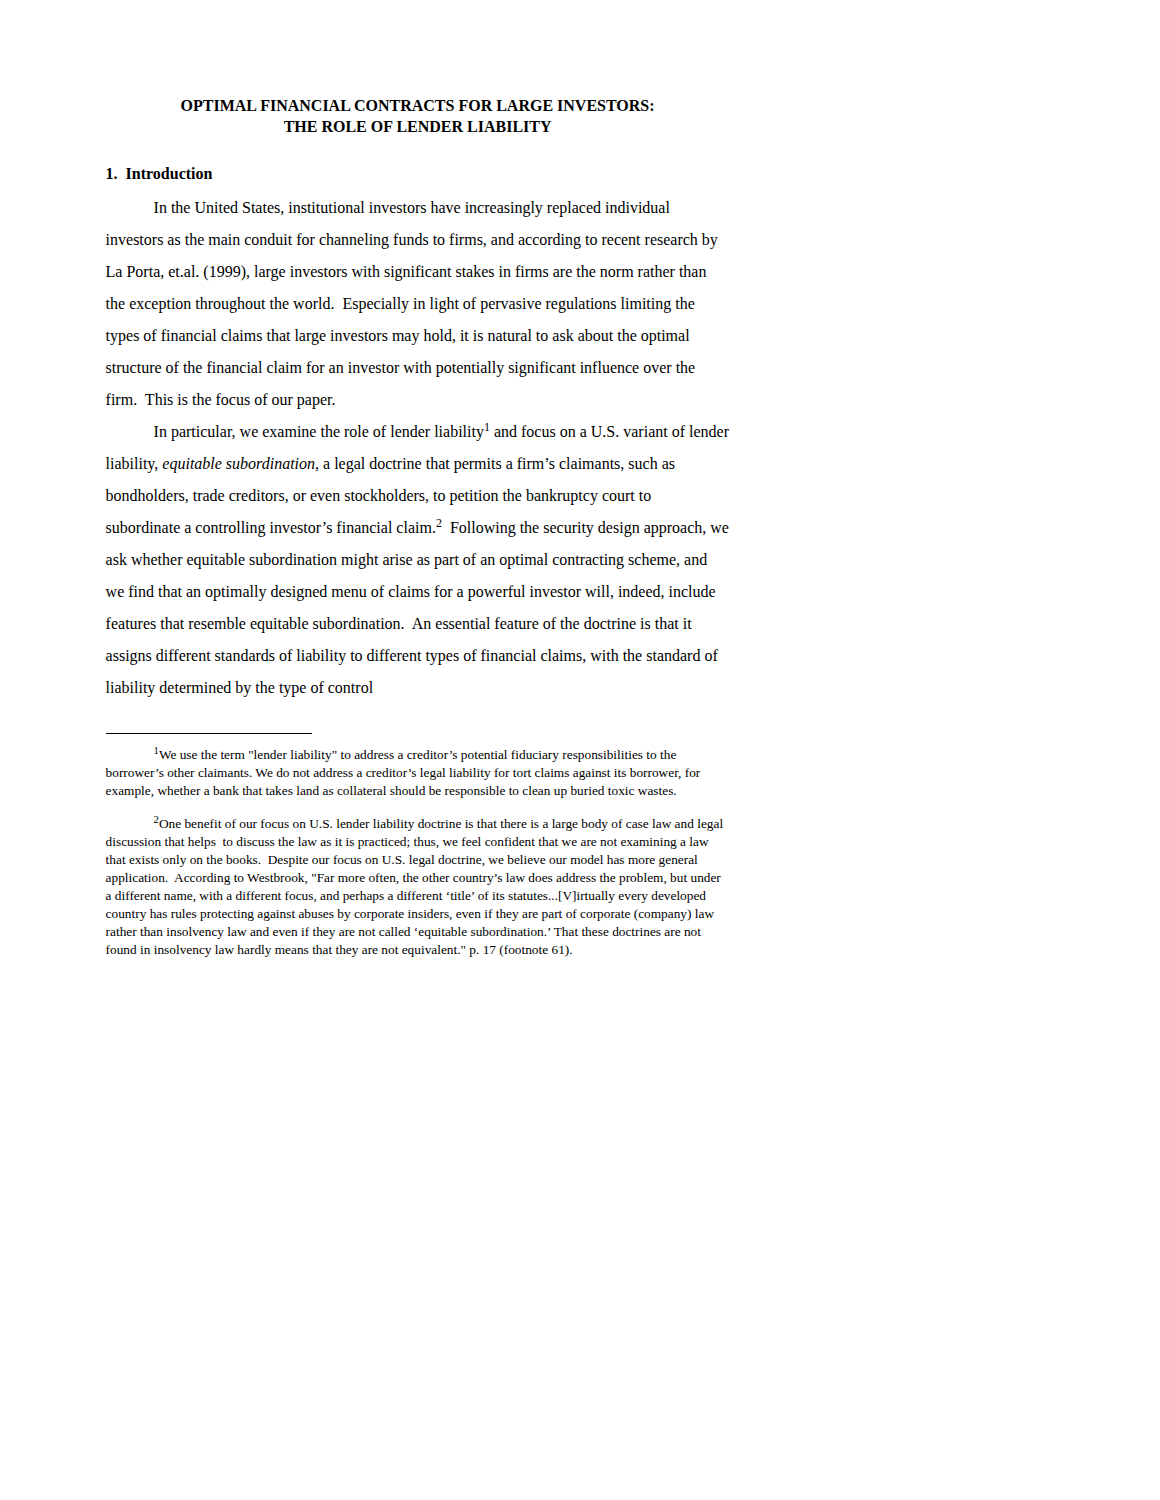Optimal Financial Contracts for Large Investors:
The Role of Lender Liability
1. Introduction
In the United States, institutional investors have increasingly replaced individual investors as the main conduit for channeling funds to firms, and according to recent research by La Porta, et.al. (1999), large investors with significant stakes in firms are the norm rather than the exception throughout the world. Especially in light of pervasive regulations limiting the types of financial claims that large investors may hold, it is natural to ask about the optimal structure of the financial claim for an investor with potentially significant influence over the firm. This is the focus of our paper.
In particular, we examine the role of lender liability1 and focus on a U.S. variant of lender liability, equitable subordination, a legal doctrine that permits a firm’s claimants, such as bondholders, trade creditors, or even stockholders, to petition the bankruptcy court to subordinate a controlling investor’s financial claim.2 Following the security design approach, we ask whether equitable subordination might arise as part of an optimal contracting scheme, and we find that an optimally designed menu of claims for a powerful investor will, indeed, include features that resemble equitable subordination. An essential feature of the doctrine is that it assigns different standards of liability to different types of financial claims, with the standard of liability determined by the type of control
1We use the term "lender liability" to address a creditor’s potential fiduciary responsibilities to the borrower’s other claimants. We do not address a creditor’s legal liability for tort claims against its borrower, for example, whether a bank that takes land as collateral should be responsible to clean up buried toxic wastes.
2One benefit of our focus on U.S. lender liability doctrine is that there is a large body of case law and legal discussion that helps to discuss the law as it is practiced; thus, we feel confident that we are not examining a law that exists only on the books. Despite our focus on U.S. legal doctrine, we believe our model has more general application. According to Westbrook, "Far more often, the other country’s law does address the problem, but under a different name, with a different focus, and perhaps a different ‘title’ of its statutes...[V]irtually every developed country has rules protecting against abuses by corporate insiders, even if they are part of corporate (company) law rather than insolvency law and even if they are not called ‘equitable subordination.’ That these doctrines are not found in insolvency law hardly means that they are not equivalent." p. 17 (footnote 61).